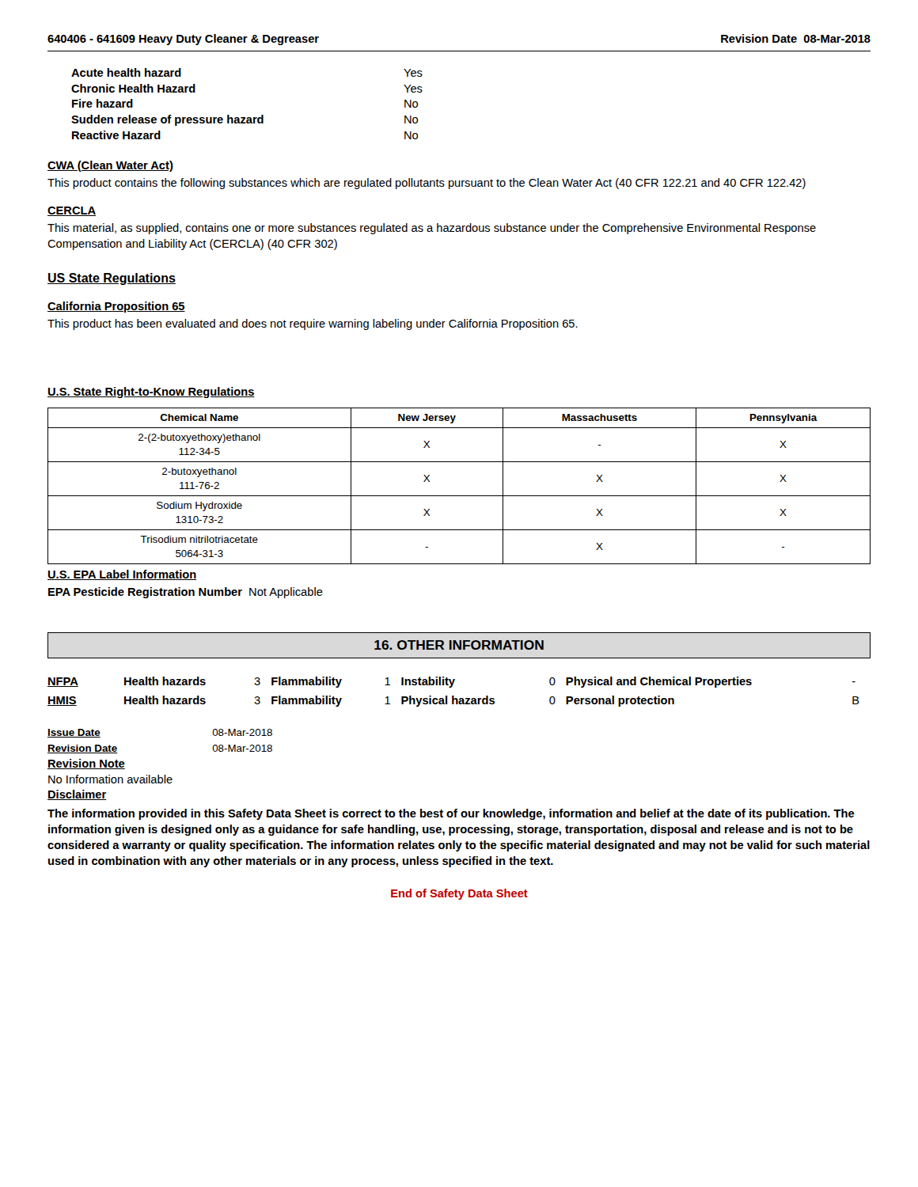640406 - 641609 Heavy Duty Cleaner & Degreaser Revision Date 08-Mar-2018
Acute health hazard Yes
Chronic Health Hazard Yes
Fire hazard No
Sudden release of pressure hazard No
Reactive Hazard No
CWA (Clean Water Act)
This product contains the following substances which are regulated pollutants pursuant to the Clean Water Act (40 CFR 122.21 and 40 CFR 122.42)
CERCLA
This material, as supplied, contains one or more substances regulated as a hazardous substance under the Comprehensive Environmental Response Compensation and Liability Act (CERCLA) (40 CFR 302)
US State Regulations
California Proposition 65
This product has been evaluated and does not require warning labeling under California Proposition 65.
U.S. State Right-to-Know Regulations
| Chemical Name | New Jersey | Massachusetts | Pennsylvania |
| --- | --- | --- | --- |
| 2-(2-butoxyethoxy)ethanol 112-34-5 | X | - | X |
| 2-butoxyethanol 111-76-2 | X | X | X |
| Sodium Hydroxide 1310-73-2 | X | X | X |
| Trisodium nitrilotriacetate 5064-31-3 | - | X | - |
U.S. EPA Label Information
EPA Pesticide Registration Number Not Applicable
16. OTHER INFORMATION
| NFPA | Health hazards | 3 | Flammability | 1 | Instability | 0 | Physical and Chemical Properties | - |
| HMIS | Health hazards | 3 | Flammability | 1 | Physical hazards | 0 | Personal protection | B |
| Issue Date | 08-Mar-2018 |
| Revision Date | 08-Mar-2018 |
Revision Note
No Information available
Disclaimer
The information provided in this Safety Data Sheet is correct to the best of our knowledge, information and belief at the date of its publication. The information given is designed only as a guidance for safe handling, use, processing, storage, transportation, disposal and release and is not to be considered a warranty or quality specification. The information relates only to the specific material designated and may not be valid for such material used in combination with any other materials or in any process, unless specified in the text.
End of Safety Data Sheet